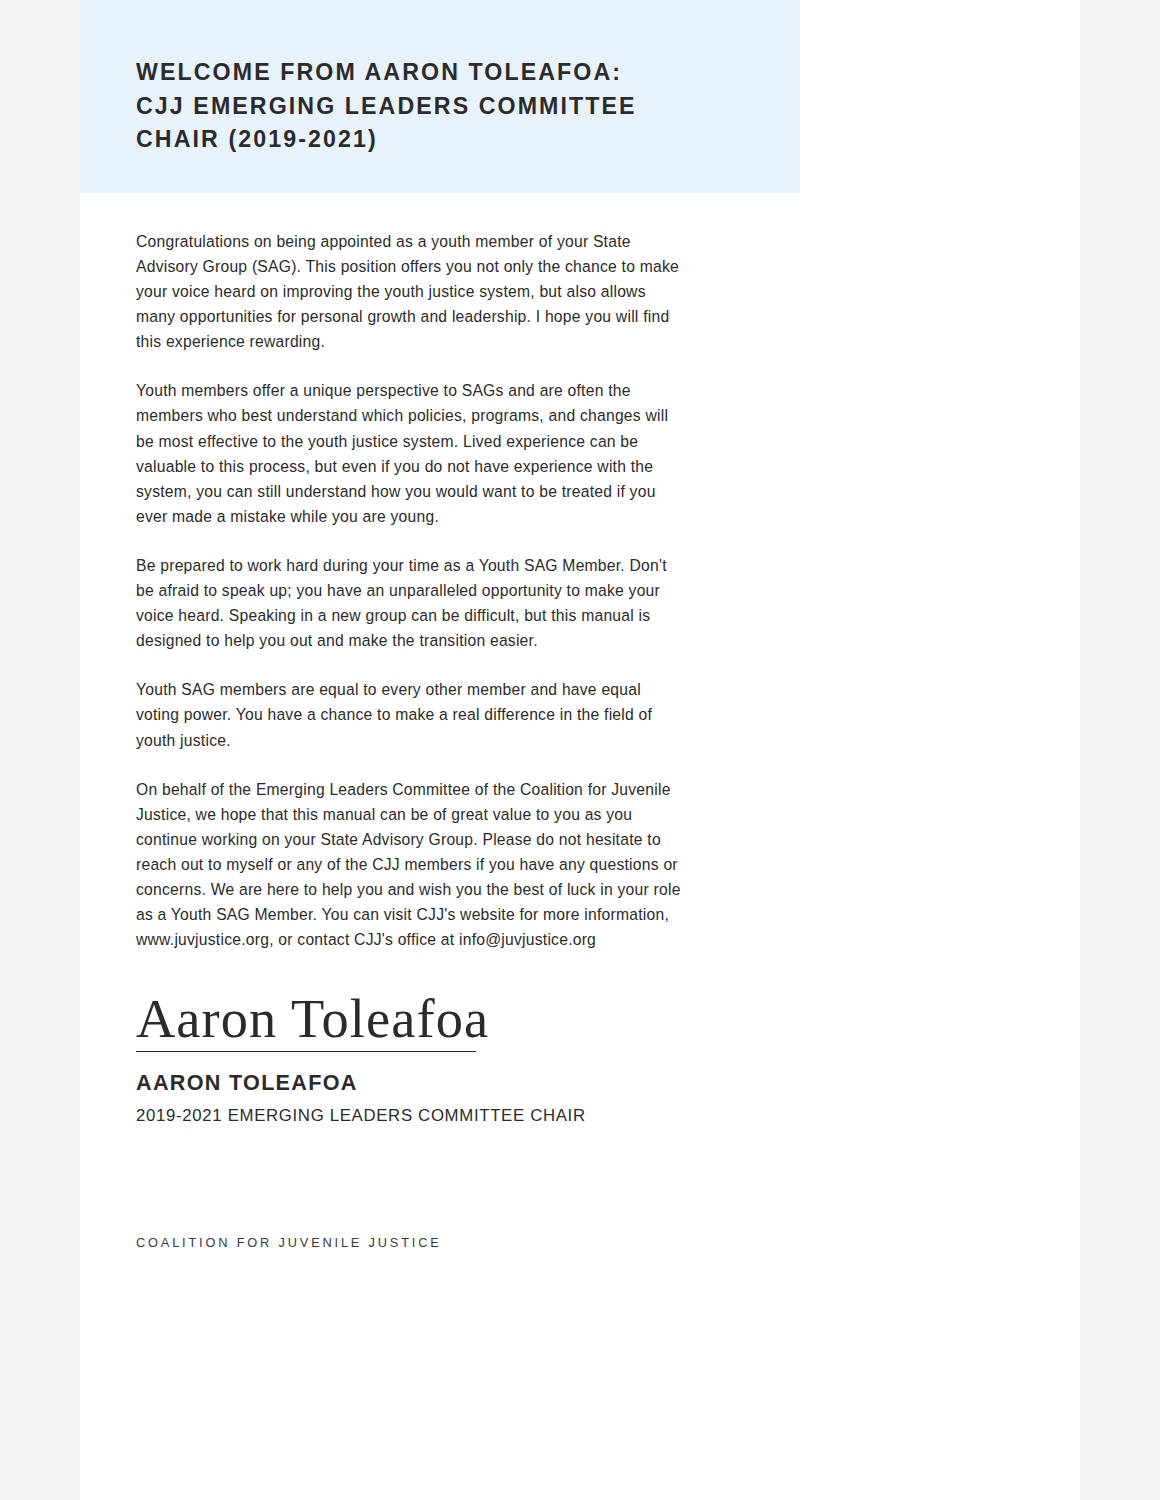Welcome from Aaron Toleafoa:
CJJ Emerging Leaders Committee
Chair (2019-2021)
Congratulations on being appointed as a youth member of your State Advisory Group (SAG). This position offers you not only the chance to make your voice heard on improving the youth justice system, but also allows many opportunities for personal growth and leadership. I hope you will find this experience rewarding.
Youth members offer a unique perspective to SAGs and are often the members who best understand which policies, programs, and changes will be most effective to the youth justice system. Lived experience can be valuable to this process, but even if you do not have experience with the system, you can still understand how you would want to be treated if you ever made a mistake while you are young.
Be prepared to work hard during your time as a Youth SAG Member. Don't be afraid to speak up; you have an unparalleled opportunity to make your voice heard. Speaking in a new group can be difficult, but this manual is designed to help you out and make the transition easier.
Youth SAG members are equal to every other member and have equal voting power. You have a chance to make a real difference in the field of youth justice.
On behalf of the Emerging Leaders Committee of the Coalition for Juvenile Justice, we hope that this manual can be of great value to you as you continue working on your State Advisory Group. Please do not hesitate to reach out to myself or any of the CJJ members if you have any questions or concerns. We are here to help you and wish you the best of luck in your role as a Youth SAG Member. You can visit CJJ's website for more information, www.juvjustice.org, or contact CJJ's office at info@juvjustice.org
Aaron Toleafoa
Aaron Toleafoa
2019-2021 Emerging Leaders Committee Chair
Coalition for Juvenile Justice